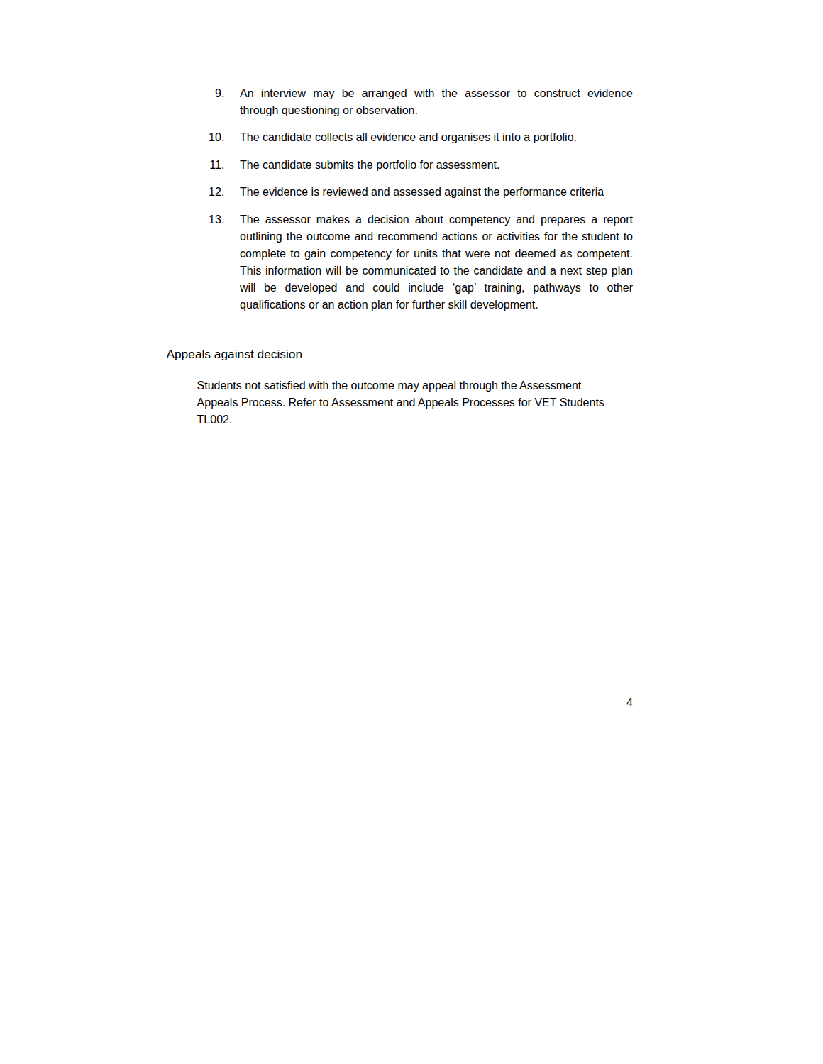An interview may be arranged with the assessor to construct evidence through questioning or observation.
The candidate collects all evidence and organises it into a portfolio.
The candidate submits the portfolio for assessment.
The evidence is reviewed and assessed against the performance criteria
The assessor makes a decision about competency and prepares a report outlining the outcome and recommend actions or activities for the student to complete to gain competency for units that were not deemed as competent. This information will be communicated to the candidate and a next step plan will be developed and could include ‘gap’ training, pathways to other qualifications or an action plan for further skill development.
Appeals against decision
Students not satisfied with the outcome may appeal through the Assessment Appeals Process. Refer to Assessment and Appeals Processes for VET Students TL002.
4